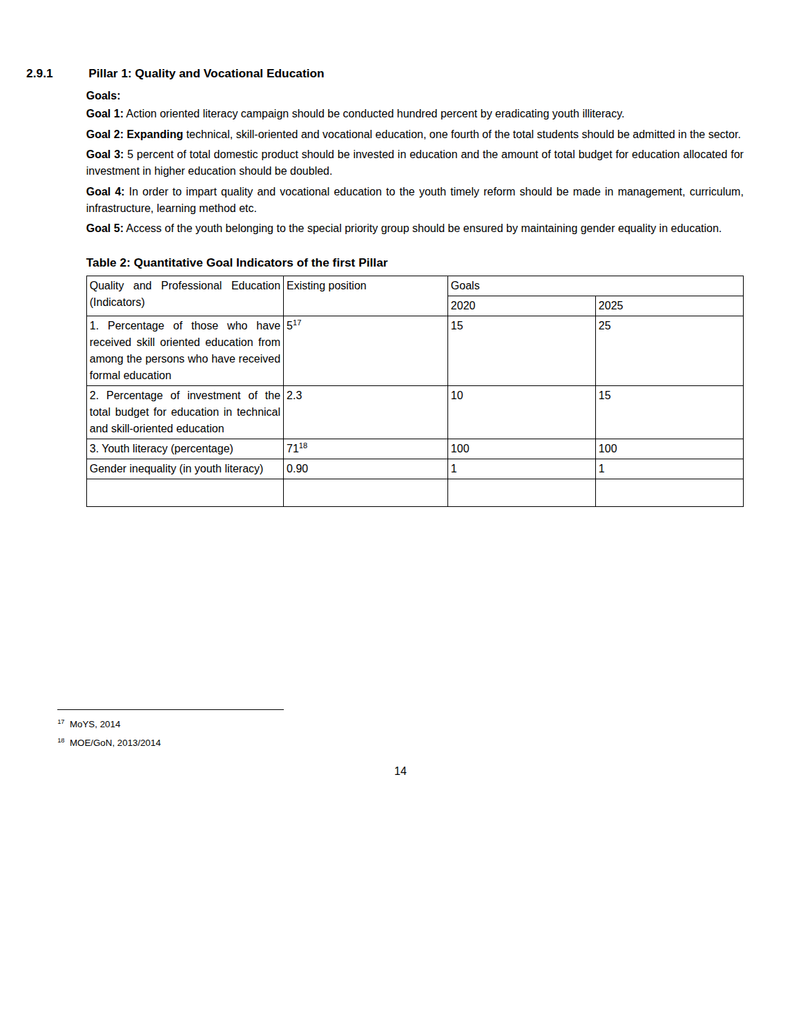2.9.1 Pillar 1: Quality and Vocational Education
Goals:
Goal 1: Action oriented literacy campaign should be conducted hundred percent by eradicating youth illiteracy.
Goal 2: Expanding technical, skill-oriented and vocational education, one fourth of the total students should be admitted in the sector.
Goal 3: 5 percent of total domestic product should be invested in education and the amount of total budget for education allocated for investment in higher education should be doubled.
Goal 4: In order to impart quality and vocational education to the youth timely reform should be made in management, curriculum, infrastructure, learning method etc.
Goal 5: Access of the youth belonging to the special priority group should be ensured by maintaining gender equality in education.
Table 2: Quantitative Goal Indicators of the first Pillar
| Quality and Professional Education (Indicators) | Existing position | Goals |
| 2020 | 2025 |
| 1. Percentage of those who have received skill oriented education from among the persons who have received formal education | 5 17 | 15 | 25 |
| 2. Percentage of investment of the total budget for education in technical and skill-oriented education | 2.3 | 10 | 15 |
| 3. Youth literacy (percentage) | 71 18 | 100 | 100 |
| Gender inequality (in youth literacy) | 0.90 | 1 | 1 |
17 MoYS, 2014
18 MOE/GoN, 2013/2014
14